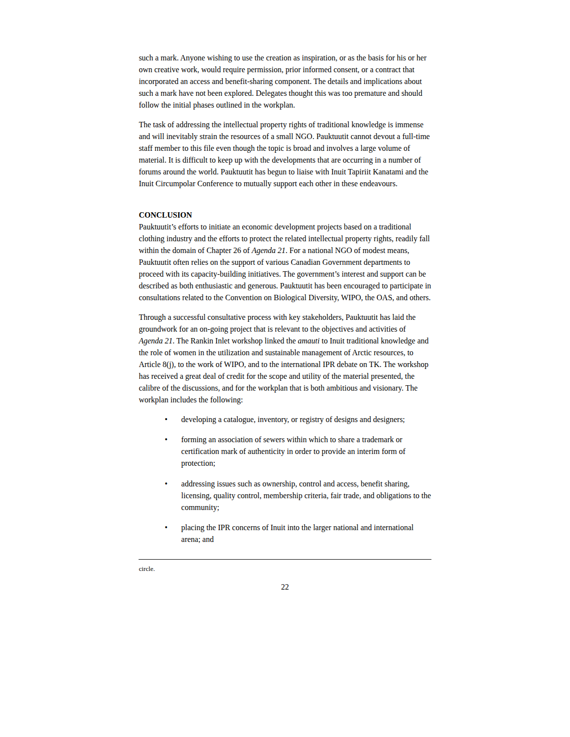such a mark. Anyone wishing to use the creation as inspiration, or as the basis for his or her own creative work, would require permission, prior informed consent, or a contract that incorporated an access and benefit-sharing component. The details and implications about such a mark have not been explored. Delegates thought this was too premature and should follow the initial phases outlined in the workplan.
The task of addressing the intellectual property rights of traditional knowledge is immense and will inevitably strain the resources of a small NGO. Pauktuutit cannot devout a full-time staff member to this file even though the topic is broad and involves a large volume of material. It is difficult to keep up with the developments that are occurring in a number of forums around the world. Pauktuutit has begun to liaise with Inuit Tapiriit Kanatami and the Inuit Circumpolar Conference to mutually support each other in these endeavours.
CONCLUSION
Pauktuutit’s efforts to initiate an economic development projects based on a traditional clothing industry and the efforts to protect the related intellectual property rights, readily fall within the domain of Chapter 26 of Agenda 21. For a national NGO of modest means, Pauktuutit often relies on the support of various Canadian Government departments to proceed with its capacity-building initiatives. The government’s interest and support can be described as both enthusiastic and generous. Pauktuutit has been encouraged to participate in consultations related to the Convention on Biological Diversity, WIPO, the OAS, and others.
Through a successful consultative process with key stakeholders, Pauktuutit has laid the groundwork for an on-going project that is relevant to the objectives and activities of Agenda 21. The Rankin Inlet workshop linked the amauti to Inuit traditional knowledge and the role of women in the utilization and sustainable management of Arctic resources, to Article 8(j), to the work of WIPO, and to the international IPR debate on TK. The workshop has received a great deal of credit for the scope and utility of the material presented, the calibre of the discussions, and for the workplan that is both ambitious and visionary. The workplan includes the following:
developing a catalogue, inventory, or registry of designs and designers;
forming an association of sewers within which to share a trademark or certification mark of authenticity in order to provide an interim form of protection;
addressing issues such as ownership, control and access, benefit sharing, licensing, quality control, membership criteria, fair trade, and obligations to the community;
placing the IPR concerns of Inuit into the larger national and international arena; and
circle.
22